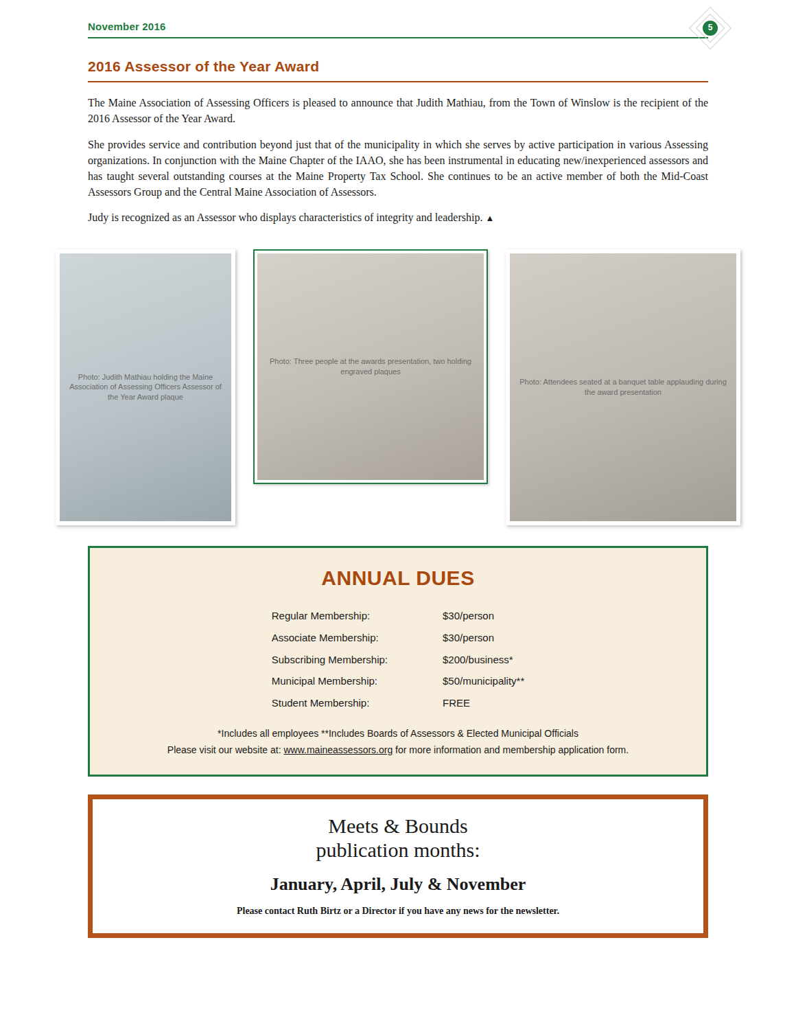November 2016
5
2016 Assessor of the Year Award
The Maine Association of Assessing Officers is pleased to announce that Judith Mathiau, from the Town of Winslow is the recipient of the 2016 Assessor of the Year Award.
She provides service and contribution beyond just that of the municipality in which she serves by active participation in various Assessing organizations. In conjunction with the Maine Chapter of the IAAO, she has been instrumental in educating new/inexperienced assessors and has taught several outstanding courses at the Maine Property Tax School. She continues to be an active member of both the Mid-Coast Assessors Group and the Central Maine Association of Assessors.
Judy is recognized as an Assessor who displays characteristics of integrity and leadership. ▲
ANNUAL DUES
| Regular Membership: | $30/person |
| Associate Membership: | $30/person |
| Subscribing Membership: | $200/business* |
| Municipal Membership: | $50/municipality** |
| Student Membership: | FREE |
*Includes all employees **Includes Boards of Assessors & Elected Municipal Officials
Please visit our website at: www.maineassessors.org for more information and membership application form.
Meets & Bounds
publication months:
January, April, July & November
Please contact Ruth Birtz or a Director if you have any news for the newsletter.